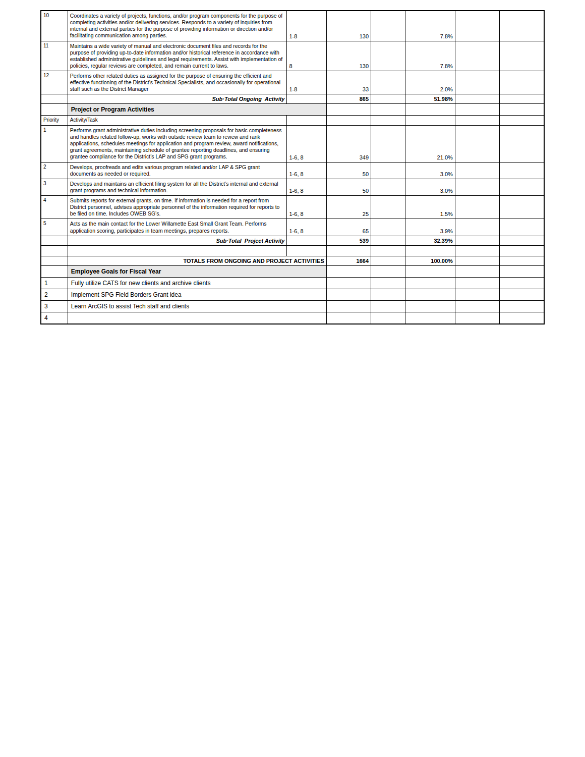| 10 | Coordinates a variety of projects, functions, and/or program components for the purpose of completing activities and/or delivering services. Responds to a variety of inquiries from internal and external parties for the purpose of providing information or direction and/or facilitating communication among parties. | 1-8 | 130 | | 7.8% | | |
| 11 | Maintains a wide variety of manual and electronic document files and records for the purpose of providing up-to-date information and/or historical reference in accordance with established administrative guidelines and legal requirements. Assist with implementation of policies, regular reviews are completed, and remain current to laws. | 8 | 130 | | 7.8% | | |
| 12 | Performs other related duties as assigned for the purpose of ensuring the efficient and effective functioning of the District’s Technical Specialists, and occasionally for operational staff such as the District Manager | 1-8 | 33 | | 2.0% | | |
| | Sub·Total Ongoing Activity | | 865 | | 51.98% | | |
| | Project or Program Activities | | | | | |
| Priority | Activity/Task | | | | | | |
| 1 | Performs grant administrative duties including screening proposals for basic completeness and handles related follow-up, works with outside review team to review and rank applications, schedules meetings for application and program review, award notifications, grant agreements, maintaining schedule of grantee reporting deadlines, and ensuring grantee compliance for the District’s LAP and SPG grant programs. | 1-6, 8 | 349 | | 21.0% | | |
| 2 | Develops, proofreads and edits various program related and/or LAP & SPG grant documents as needed or required. | 1-6, 8 | 50 | | 3.0% | | |
| 3 | Develops and maintains an efficient filing system for all the District’s internal and external grant programs and technical information. | 1-6, 8 | 50 | | 3.0% | | |
| 4 | Submits reports for external grants, on time. If information is needed for a report from District personnel, advises appropriate personnel of the information required for reports to be filed on time. Includes OWEB SG’s. | 1-6, 8 | 25 | | 1.5% | | |
| 5 | Acts as the main contact for the Lower Willamette East Small Grant Team. Performs application scoring, participates in team meetings, prepares reports. | 1-6, 8 | 65 | | 3.9% | | |
| | Sub·Total Project Activity | | 539 | | 32.39% | | |
| | TOTALS FROM ONGOING AND PROJECT ACTIVITIES | 1664 | | 100.00% | | |
| | Employee Goals for Fiscal Year | | | | | |
| 1 | Fully utilize CATS for new clients and archive clients | | | | | |
| 2 | Implement SPG Field Borders Grant idea | | | | | |
| 3 | Learn ArcGIS to assist Tech staff and clients | | | | | |
| 4 | | | | | | |